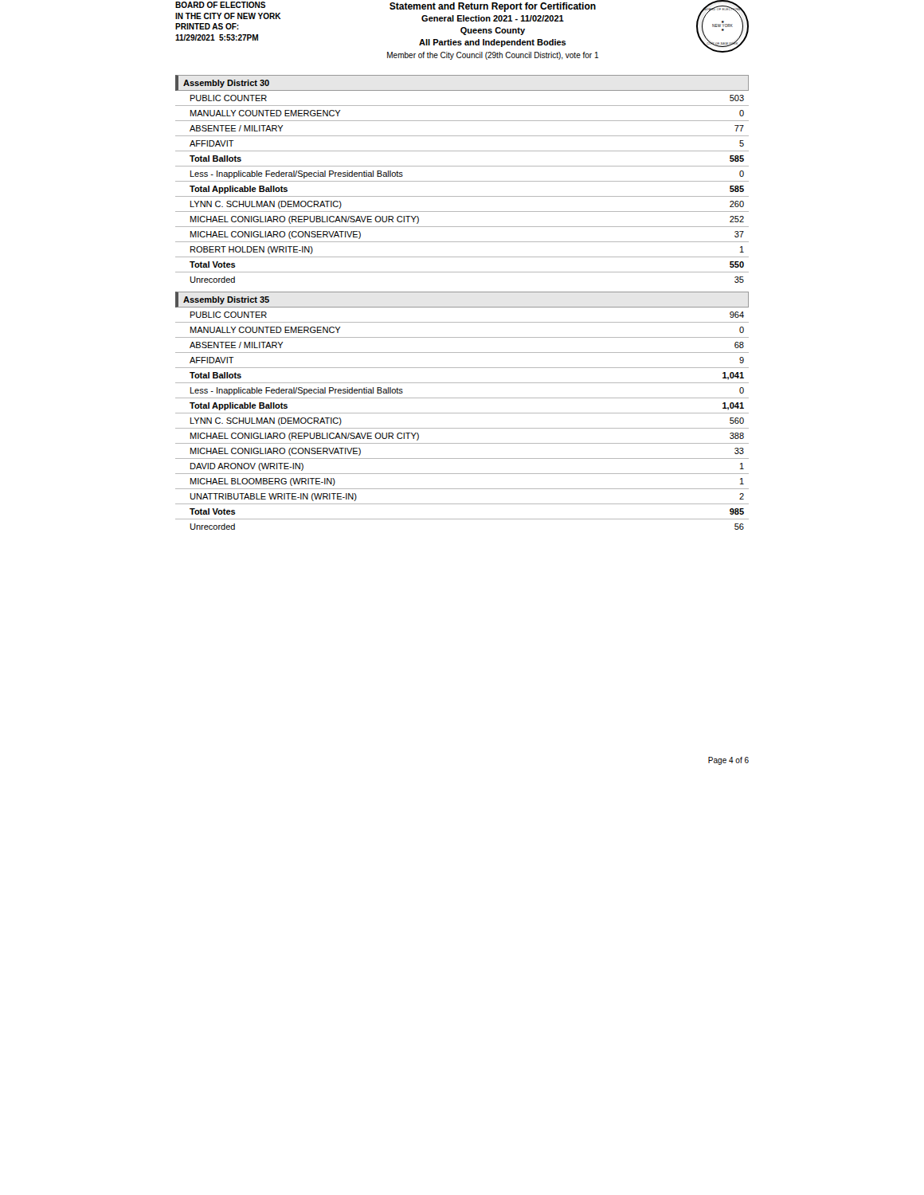BOARD OF ELECTIONS
IN THE CITY OF NEW YORK
PRINTED AS OF:
11/29/2021 5:53:27PM
Statement and Return Report for Certification
General Election 2021 - 11/02/2021
Queens County
All Parties and Independent Bodies
Member of the City Council (29th Council District), vote for 1
BOARD OF ELECTIONS
★
NEW YORK
★
CITY OF NEW YORK
Assembly District 30
| PUBLIC COUNTER | 503 |
| MANUALLY COUNTED EMERGENCY | 0 |
| ABSENTEE / MILITARY | 77 |
| AFFIDAVIT | 5 |
| Total Ballots | 585 |
| Less - Inapplicable Federal/Special Presidential Ballots | 0 |
| Total Applicable Ballots | 585 |
| LYNN C. SCHULMAN (DEMOCRATIC) | 260 |
| MICHAEL CONIGLIARO (REPUBLICAN/SAVE OUR CITY) | 252 |
| MICHAEL CONIGLIARO (CONSERVATIVE) | 37 |
| ROBERT HOLDEN (WRITE-IN) | 1 |
| Total Votes | 550 |
| Unrecorded | 35 |
Assembly District 35
| PUBLIC COUNTER | 964 |
| MANUALLY COUNTED EMERGENCY | 0 |
| ABSENTEE / MILITARY | 68 |
| AFFIDAVIT | 9 |
| Total Ballots | 1,041 |
| Less - Inapplicable Federal/Special Presidential Ballots | 0 |
| Total Applicable Ballots | 1,041 |
| LYNN C. SCHULMAN (DEMOCRATIC) | 560 |
| MICHAEL CONIGLIARO (REPUBLICAN/SAVE OUR CITY) | 388 |
| MICHAEL CONIGLIARO (CONSERVATIVE) | 33 |
| DAVID ARONOV (WRITE-IN) | 1 |
| MICHAEL BLOOMBERG (WRITE-IN) | 1 |
| UNATTRIBUTABLE WRITE-IN (WRITE-IN) | 2 |
| Total Votes | 985 |
| Unrecorded | 56 |
Page 4 of 6